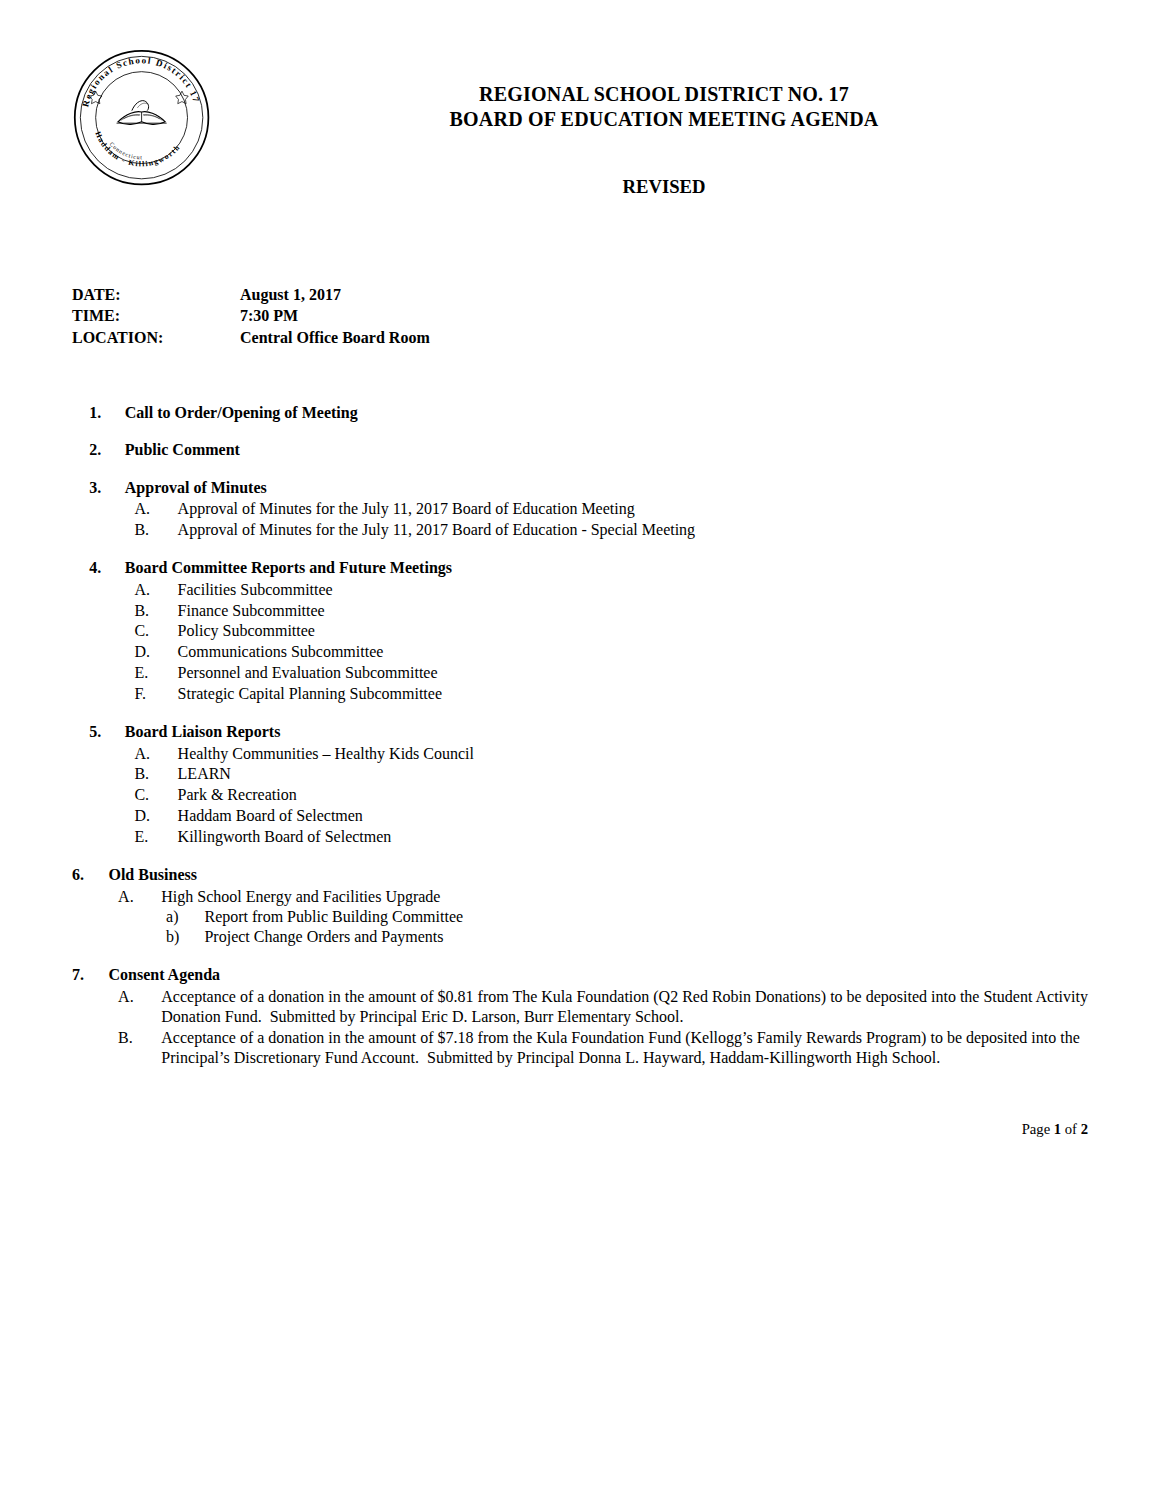Regional School District 17 Haddam - Killingworth Connecticut
REGIONAL SCHOOL DISTRICT NO. 17
BOARD OF EDUCATION MEETING AGENDA
REVISED
| DATE: | August 1, 2017 |
| TIME: | 7:30 PM |
| LOCATION: | Central Office Board Room |
Call to Order/Opening of Meeting
Public Comment
Approval of Minutes
Approval of Minutes for the July 11, 2017 Board of Education Meeting
Approval of Minutes for the July 11, 2017 Board of Education - Special Meeting
Board Committee Reports and Future Meetings
Facilities Subcommittee
Finance Subcommittee
Policy Subcommittee
Communications Subcommittee
Personnel and Evaluation Subcommittee
Strategic Capital Planning Subcommittee
Board Liaison Reports
Healthy Communities – Healthy Kids Council
LEARN
Park & Recreation
Haddam Board of Selectmen
Killingworth Board of Selectmen
Old Business
High School Energy and Facilities Upgrade
Report from Public Building Committee
Project Change Orders and Payments
Consent Agenda
Acceptance of a donation in the amount of $0.81 from The Kula Foundation (Q2 Red Robin Donations) to be deposited into the Student Activity Donation Fund. Submitted by Principal Eric D. Larson, Burr Elementary School.
Acceptance of a donation in the amount of $7.18 from the Kula Foundation Fund (Kellogg’s Family Rewards Program) to be deposited into the Principal’s Discretionary Fund Account. Submitted by Principal Donna L. Hayward, Haddam-Killingworth High School.
Page 1 of 2